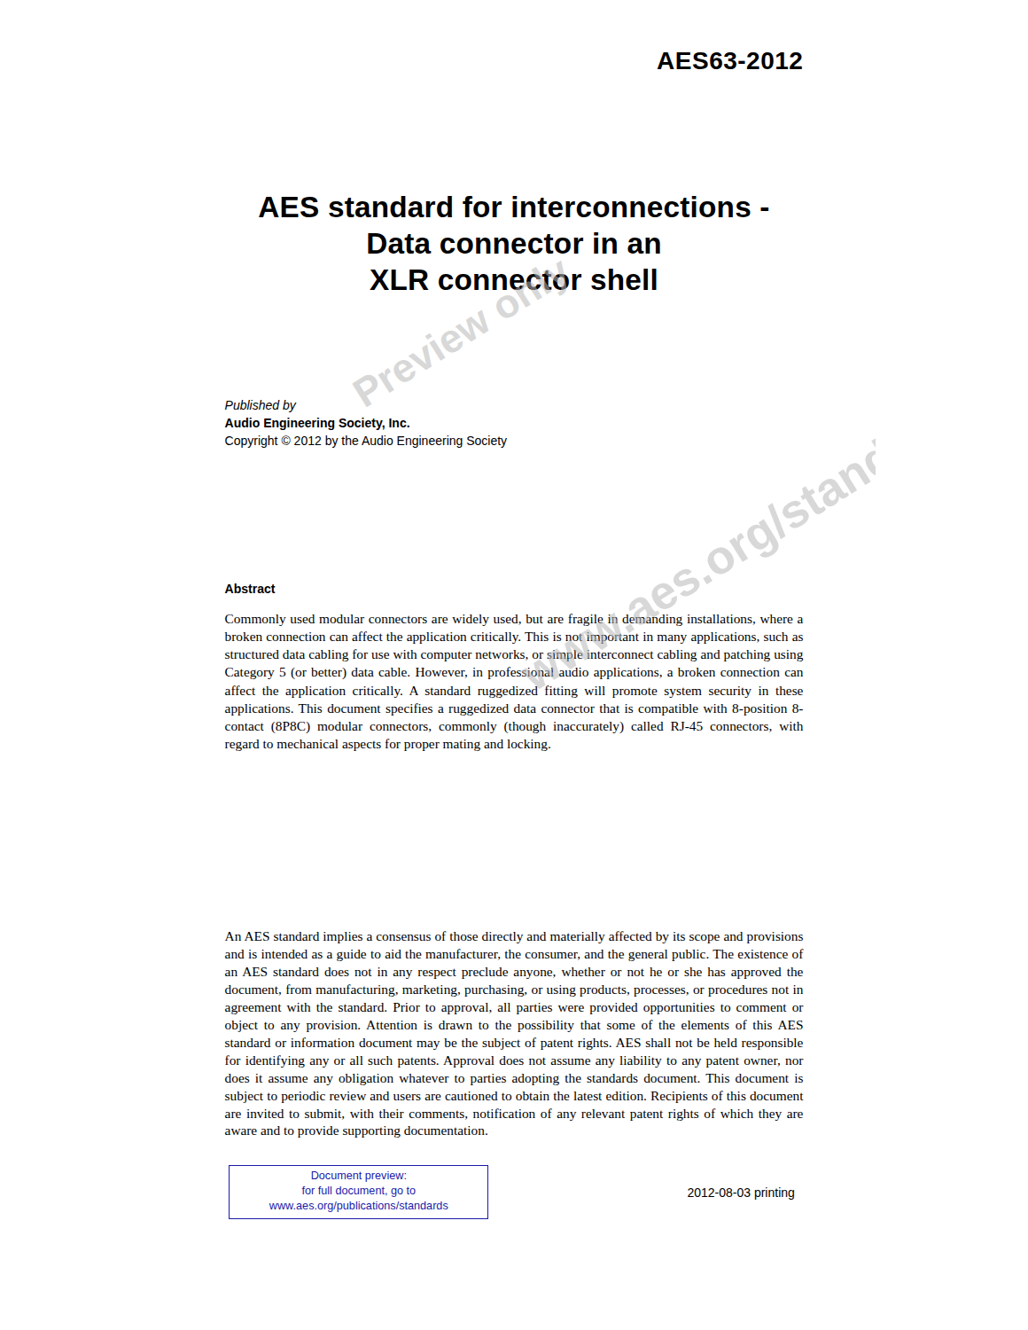Preview only
www.aes.org/standards
AES63-2012
AES standard for interconnections -
Data connector in an
XLR connector shell
Published by
Audio Engineering Society, Inc.
Copyright © 2012 by the Audio Engineering Society
Abstract
Commonly used modular connectors are widely used, but are fragile in demanding installations, where a broken connection can affect the application critically. This is not important in many applications, such as structured data cabling for use with computer networks, or simple interconnect cabling and patching using Category 5 (or better) data cable. However, in professional audio applications, a broken connection can affect the application critically. A standard ruggedized fitting will promote system security in these applications. This document specifies a ruggedized data connector that is compatible with 8-position 8-contact (8P8C) modular connectors, commonly (though inaccurately) called RJ-45 connectors, with regard to mechanical aspects for proper mating and locking.
An AES standard implies a consensus of those directly and materially affected by its scope and provisions and is intended as a guide to aid the manufacturer, the consumer, and the general public. The existence of an AES standard does not in any respect preclude anyone, whether or not he or she has approved the document, from manufacturing, marketing, purchasing, or using products, processes, or procedures not in agreement with the standard. Prior to approval, all parties were provided opportunities to comment or object to any provision. Attention is drawn to the possibility that some of the elements of this AES standard or information document may be the subject of patent rights. AES shall not be held responsible for identifying any or all such patents. Approval does not assume any liability to any patent owner, nor does it assume any obligation whatever to parties adopting the standards document. This document is subject to periodic review and users are cautioned to obtain the latest edition. Recipients of this document are invited to submit, with their comments, notification of any relevant patent rights of which they are aware and to provide supporting documentation.
Document preview:
for full document, go to
www.aes.org/publications/standards
2012-08-03 printing